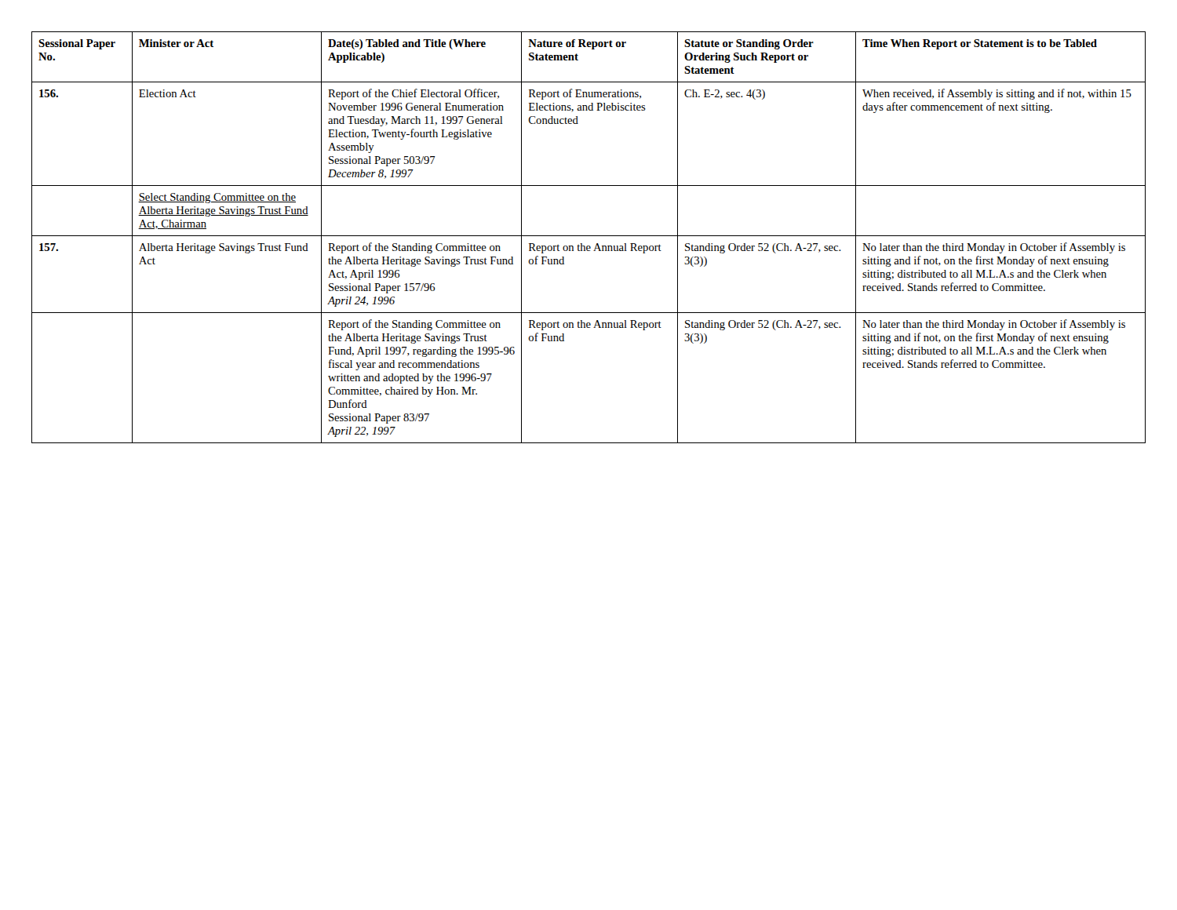| Sessional Paper No. | Minister or Act | Date(s) Tabled and Title (Where Applicable) | Nature of Report or Statement | Statute or Standing Order Ordering Such Report or Statement | Time When Report or Statement is to be Tabled |
| --- | --- | --- | --- | --- | --- |
| 156. | Election Act | Report of the Chief Electoral Officer, November 1996 General Enumeration and Tuesday, March 11, 1997 General Election, Twenty-fourth Legislative Assembly Sessional Paper 503/97 December 8, 1997 | Report of Enumerations, Elections, and Plebiscites Conducted | Ch. E-2, sec. 4(3) | When received, if Assembly is sitting and if not, within 15 days after commencement of next sitting. |
| | Select Standing Committee on the Alberta Heritage Savings Trust Fund Act, Chairman | | | | |
| 157. | Alberta Heritage Savings Trust Fund Act | Report of the Standing Committee on the Alberta Heritage Savings Trust Fund Act, April 1996 Sessional Paper 157/96 April 24, 1996 | Report on the Annual Report of Fund | Standing Order 52 (Ch. A-27, sec. 3(3)) | No later than the third Monday in October if Assembly is sitting and if not, on the first Monday of next ensuing sitting; distributed to all M.L.A.s and the Clerk when received. Stands referred to Committee. |
| | | Report of the Standing Committee on the Alberta Heritage Savings Trust Fund, April 1997, regarding the 1995-96 fiscal year and recommendations written and adopted by the 1996-97 Committee, chaired by Hon. Mr. Dunford Sessional Paper 83/97 April 22, 1997 | Report on the Annual Report of Fund | Standing Order 52 (Ch. A-27, sec. 3(3)) | No later than the third Monday in October if Assembly is sitting and if not, on the first Monday of next ensuing sitting; distributed to all M.L.A.s and the Clerk when received. Stands referred to Committee. |